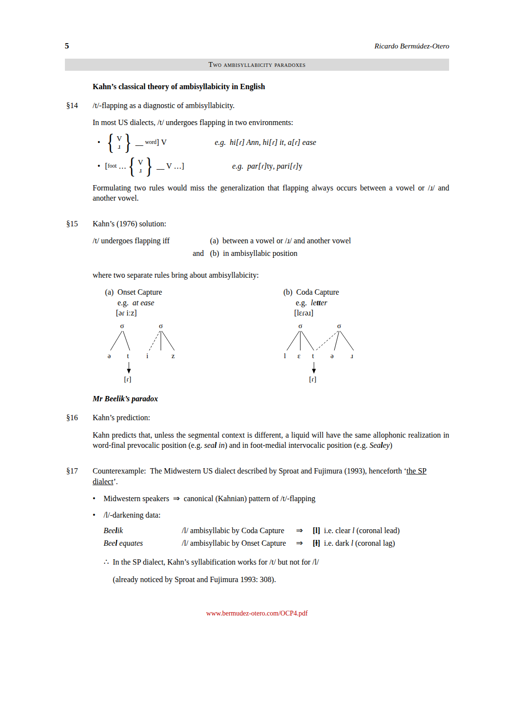5 Ricardo Bermúdez-Otero
Two ambisyllabicity paradoxes
Kahn’s classical theory of ambisyllabicity in English
§14
/t/-flapping as a diagnostic of ambisyllabicity.
In most US dialects, /t/ undergoes flapping in two environments:
• { Vɹ } __ word] V e.g. hi[ɾ] Ann, hi[ɾ] it, a[ɾ] ease
• [foot … { Vɹ } __ V …] e.g. par[ɾ]ty, pari[ɾ]y
Formulating two rules would miss the generalization that flapping always occurs between a vowel or /ɹ/ and another vowel.
§15
Kahn’s (1976) solution:
| /t/ undergoes flapping iff | | (a) between a vowel or /ɹ/ and another vowel |
| | and | (b) in ambisyllabic position |
where two separate rules bring about ambisyllabicity:
(a) Onset Capture
e.g. at ease
[əɾ iːz]
σ σ ə t i z [ɾ]
(b) Coda Capture
e.g. letter
[lɛɾəɹ]
σ σ l ɛ t ə ɹ [ɾ]
Mr Beelik’s paradox
§16
Kahn’s prediction:
Kahn predicts that, unless the segmental context is different, a liquid will have the same allophonic realization in word-final prevocalic position (e.g. seal in) and in foot-medial intervocalic position (e.g. Sealey)
§17
Counterexample: The Midwestern US dialect described by Sproat and Fujimura (1993), henceforth ‘the SP dialect’.
•Midwestern speakers ⇒ canonical (Kahnian) pattern of /t/-flapping
•/l/-darkening data:
| Bee l ik | /l/ ambisyllabic by Coda Capture | ⇒ | [l] i.e. clear l (coronal lead) |
| Bee l equates | /l/ ambisyllabic by Onset Capture | ⇒ | [ɫ] i.e. dark l (coronal lag) |
∴ In the SP dialect, Kahn’s syllabification works for /t/ but not for /l/
(already noticed by Sproat and Fujimura 1993: 308).
www.bermudez-otero.com/OCP4.pdf